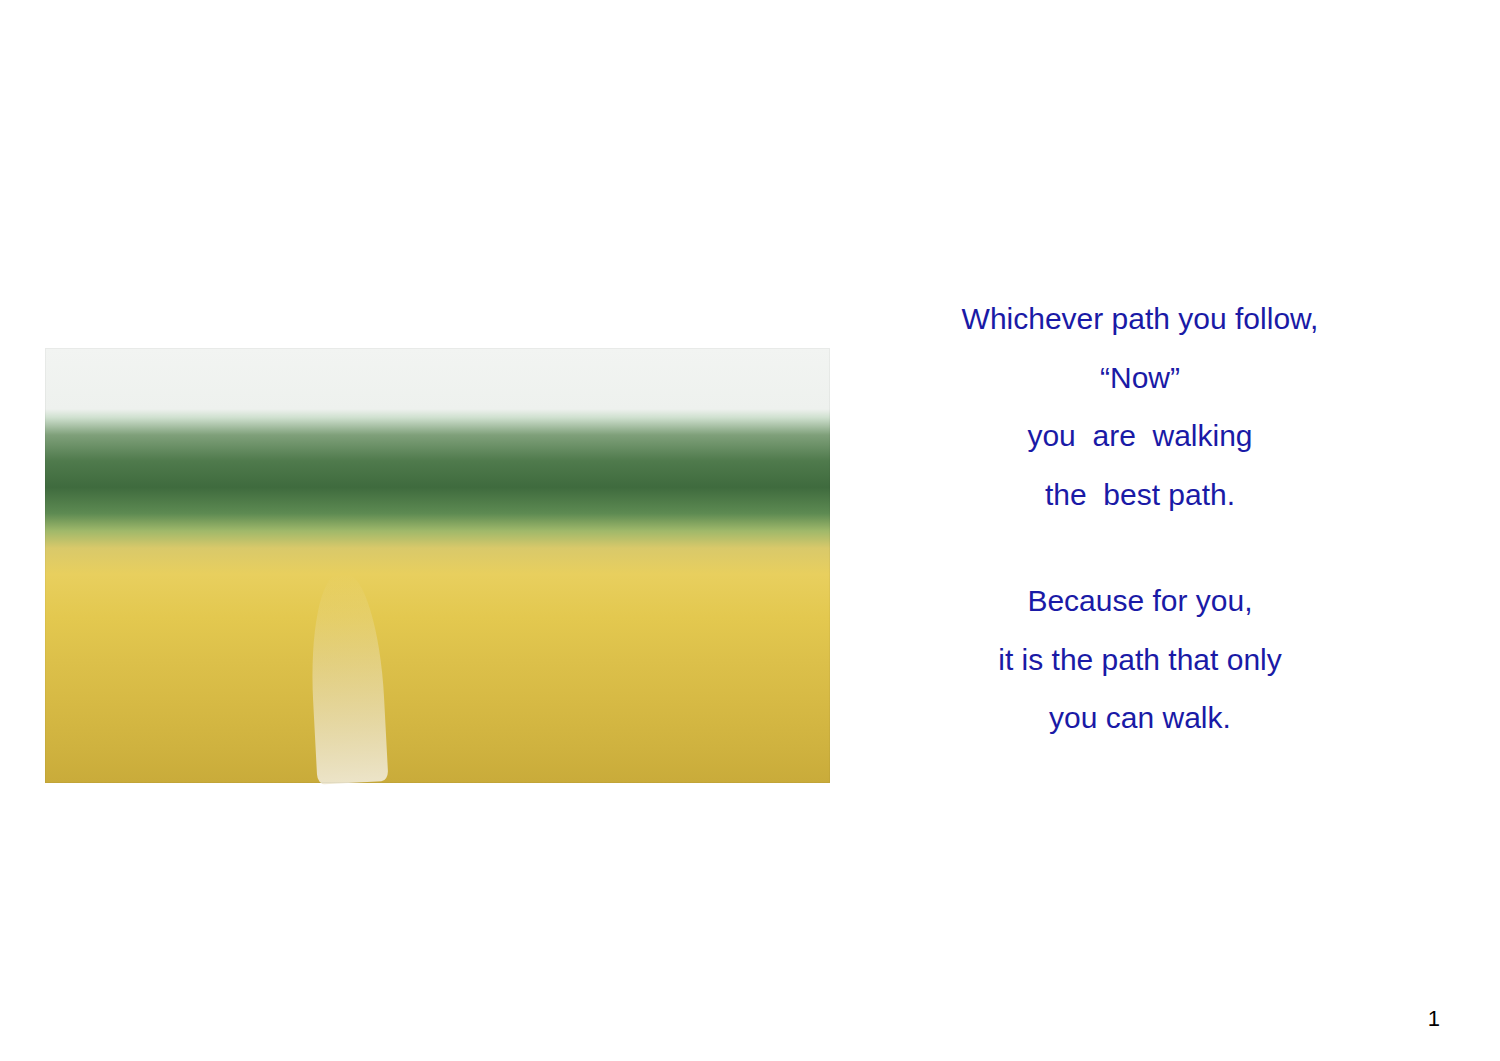Whichever path you follow,
“Now”
you are walking
the best path.
Because for you,
it is the path that only
you can walk.
1